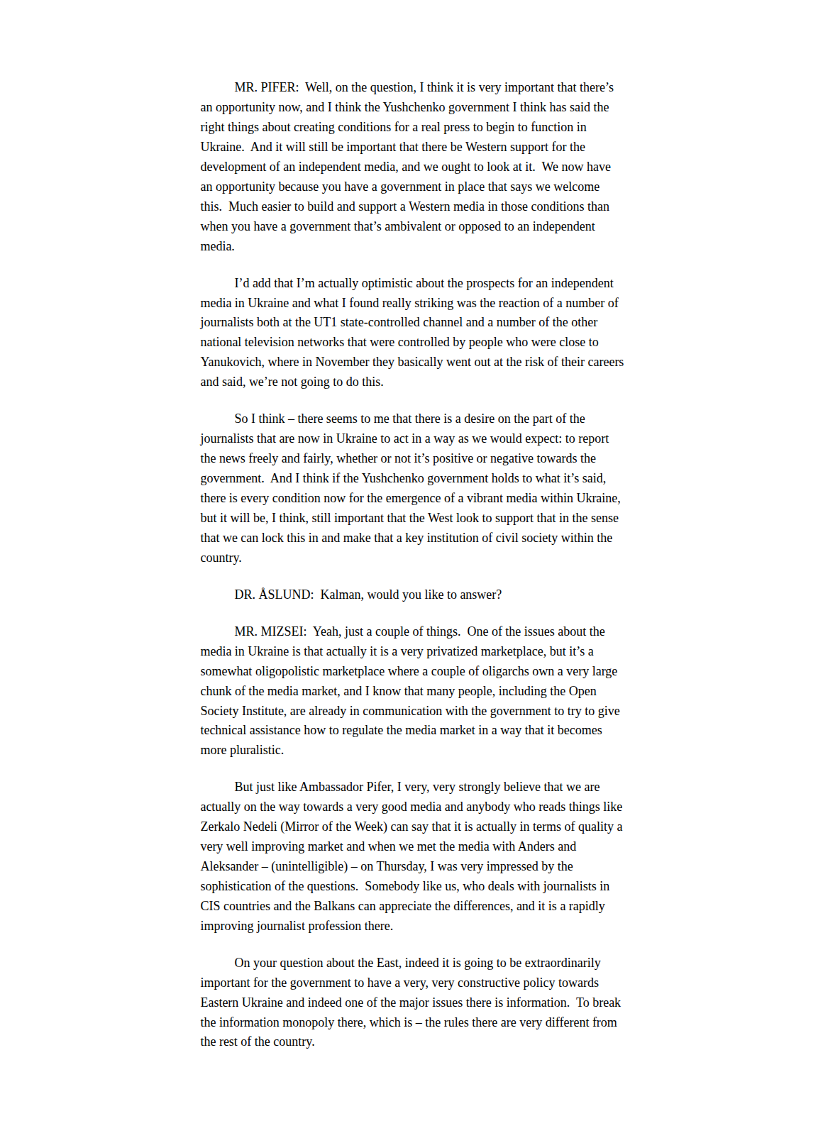MR. PIFER: Well, on the question, I think it is very important that there’s an opportunity now, and I think the Yushchenko government I think has said the right things about creating conditions for a real press to begin to function in Ukraine. And it will still be important that there be Western support for the development of an independent media, and we ought to look at it. We now have an opportunity because you have a government in place that says we welcome this. Much easier to build and support a Western media in those conditions than when you have a government that’s ambivalent or opposed to an independent media.
I’d add that I’m actually optimistic about the prospects for an independent media in Ukraine and what I found really striking was the reaction of a number of journalists both at the UT1 state-controlled channel and a number of the other national television networks that were controlled by people who were close to Yanukovich, where in November they basically went out at the risk of their careers and said, we’re not going to do this.
So I think – there seems to me that there is a desire on the part of the journalists that are now in Ukraine to act in a way as we would expect: to report the news freely and fairly, whether or not it’s positive or negative towards the government. And I think if the Yushchenko government holds to what it’s said, there is every condition now for the emergence of a vibrant media within Ukraine, but it will be, I think, still important that the West look to support that in the sense that we can lock this in and make that a key institution of civil society within the country.
DR. ÅSLUND: Kalman, would you like to answer?
MR. MIZSEI: Yeah, just a couple of things. One of the issues about the media in Ukraine is that actually it is a very privatized marketplace, but it’s a somewhat oligopolistic marketplace where a couple of oligarchs own a very large chunk of the media market, and I know that many people, including the Open Society Institute, are already in communication with the government to try to give technical assistance how to regulate the media market in a way that it becomes more pluralistic.
But just like Ambassador Pifer, I very, very strongly believe that we are actually on the way towards a very good media and anybody who reads things like Zerkalo Nedeli (Mirror of the Week) can say that it is actually in terms of quality a very well improving market and when we met the media with Anders and Aleksander – (unintelligible) – on Thursday, I was very impressed by the sophistication of the questions. Somebody like us, who deals with journalists in CIS countries and the Balkans can appreciate the differences, and it is a rapidly improving journalist profession there.
On your question about the East, indeed it is going to be extraordinarily important for the government to have a very, very constructive policy towards Eastern Ukraine and indeed one of the major issues there is information. To break the information monopoly there, which is – the rules there are very different from the rest of the country.